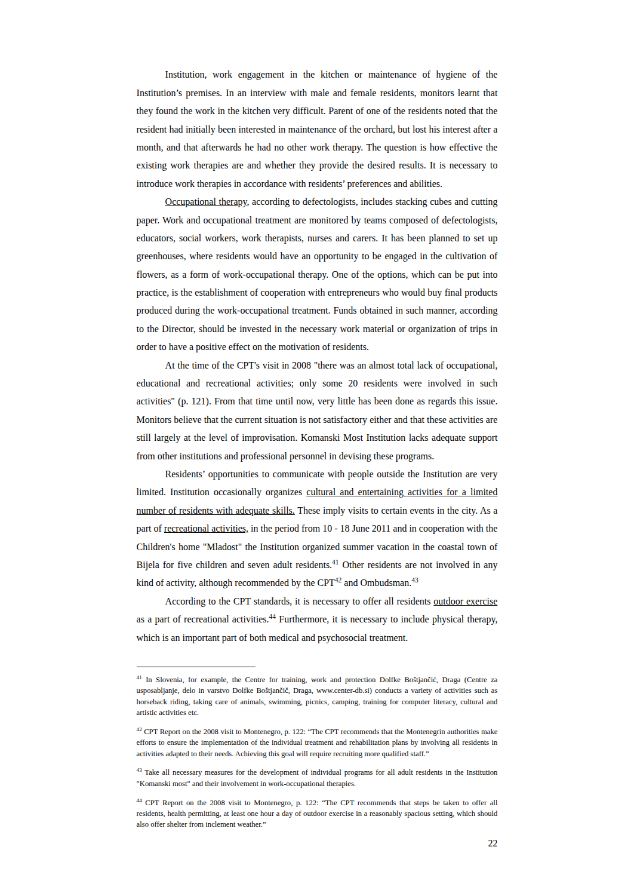Institution, work engagement in the kitchen or maintenance of hygiene of the Institution’s premises. In an interview with male and female residents, monitors learnt that they found the work in the kitchen very difficult. Parent of one of the residents noted that the resident had initially been interested in maintenance of the orchard, but lost his interest after a month, and that afterwards he had no other work therapy. The question is how effective the existing work therapies are and whether they provide the desired results. It is necessary to introduce work therapies in accordance with residents’ preferences and abilities.
Occupational therapy, according to defectologists, includes stacking cubes and cutting paper. Work and occupational treatment are monitored by teams composed of defectologists, educators, social workers, work therapists, nurses and carers. It has been planned to set up greenhouses, where residents would have an opportunity to be engaged in the cultivation of flowers, as a form of work-occupational therapy. One of the options, which can be put into practice, is the establishment of cooperation with entrepreneurs who would buy final products produced during the work-occupational treatment. Funds obtained in such manner, according to the Director, should be invested in the necessary work material or organization of trips in order to have a positive effect on the motivation of residents.
At the time of the CPT's visit in 2008 "there was an almost total lack of occupational, educational and recreational activities; only some 20 residents were involved in such activities" (p. 121). From that time until now, very little has been done as regards this issue. Monitors believe that the current situation is not satisfactory either and that these activities are still largely at the level of improvisation. Komanski Most Institution lacks adequate support from other institutions and professional personnel in devising these programs.
Residents’ opportunities to communicate with people outside the Institution are very limited. Institution occasionally organizes cultural and entertaining activities for a limited number of residents with adequate skills. These imply visits to certain events in the city. As a part of recreational activities, in the period from 10 - 18 June 2011 and in cooperation with the Children's home "Mladost" the Institution organized summer vacation in the coastal town of Bijela for five children and seven adult residents.41 Other residents are not involved in any kind of activity, although recommended by the CPT42 and Ombudsman.43
According to the CPT standards, it is necessary to offer all residents outdoor exercise as a part of recreational activities.44 Furthermore, it is necessary to include physical therapy, which is an important part of both medical and psychosocial treatment.
41 In Slovenia, for example, the Centre for training, work and protection Dolfke Boštjančić, Draga (Centre za usposabljanje, delo in varstvo Dolfke Boštjančič, Draga, www.center-db.si) conducts a variety of activities such as horseback riding, taking care of animals, swimming, picnics, camping, training for computer literacy, cultural and artistic activities etc.
42 CPT Report on the 2008 visit to Montenegro, p. 122: “The CPT recommends that the Montenegrin authorities make efforts to ensure the implementation of the individual treatment and rehabilitation plans by involving all residents in activities adapted to their needs. Achieving this goal will require recruiting more qualified staff.”
43 Take all necessary measures for the development of individual programs for all adult residents in the Institution "Komanski most" and their involvement in work-occupational therapies.
44 CPT Report on the 2008 visit to Montenegro, p. 122: “The CPT recommends that steps be taken to offer all residents, health permitting, at least one hour a day of outdoor exercise in a reasonably spacious setting, which should also offer shelter from inclement weather.”
22